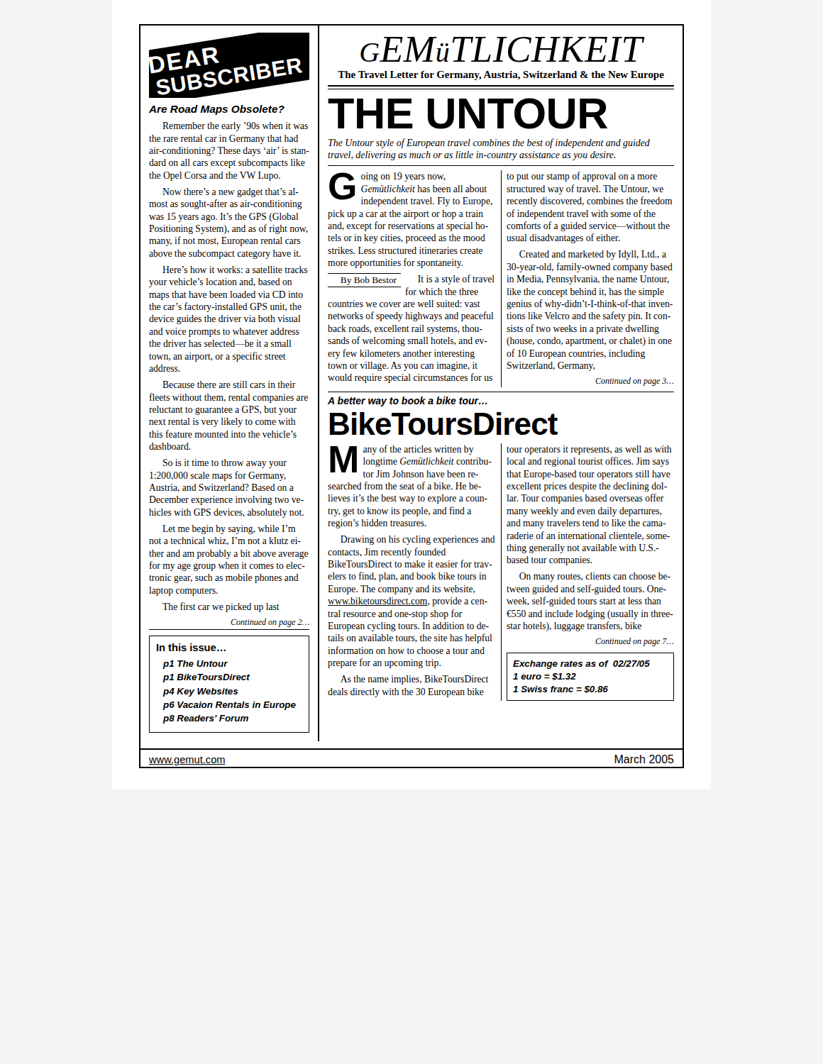DEAR SUBSCRIBER
Are Road Maps Obsolete?
Remember the early ’90s when it was the rare rental car in Germany that had air-conditioning? These days ‘air’ is standard on all cars except subcompacts like the Opel Corsa and the VW Lupo.
Now there’s a new gadget that’s almost as sought-after as air-conditioning was 15 years ago. It’s the GPS (Global Positioning System), and as of right now, many, if not most, European rental cars above the subcompact category have it.
Here’s how it works: a satellite tracks your vehicle’s location and, based on maps that have been loaded via CD into the car’s factory-installed GPS unit, the device guides the driver via both visual and voice prompts to whatever address the driver has selected—be it a small town, an airport, or a specific street address.
Because there are still cars in their fleets without them, rental companies are reluctant to guarantee a GPS, but your next rental is very likely to come with this feature mounted into the vehicle’s dashboard.
So is it time to throw away your 1:200,000 scale maps for Germany, Austria, and Switzerland? Based on a December experience involving two vehicles with GPS devices, absolutely not.
Let me begin by saying, while I’m not a technical whiz, I’m not a klutz either and am probably a bit above average for my age group when it comes to electronic gear, such as mobile phones and laptop computers.
The first car we picked up last
Continued on page 2…
In this issue…
p1 The Untour
p1 BikeToursDirect
p4 Key Websites
p6 Vacaion Rentals in Europe
p8 Readers’ Forum
GEMü TLICHKEIT
The Travel Letter for Germany, Austria, Switzerland & the New Europe
THE UNTOUR
The Untour style of European travel combines the best of independent and guided travel, delivering as much or as little in-country assistance as you desire.
Going on 19 years now, Gemütlichkeit has been all about independent travel. Fly to Europe, pick up a car at the airport or hop a train and, except for reservations at special hotels or in key cities, proceed as the mood strikes. Less structured itineraries create more opportunities for spontaneity.
By Bob Bestor It is a style of travel for which the three countries we cover are well suited: vast networks of speedy highways and peaceful back roads, excellent rail systems, thousands of welcoming small hotels, and every few kilometers another interesting town or village. As you can imagine, it would require special circumstances for us to put our stamp of approval on a more structured way of travel. The Untour, we recently discovered, combines the freedom of independent travel with some of the comforts of a guided service—without the usual disadvantages of either.
Created and marketed by Idyll, Ltd., a 30-year-old, family-owned company based in Media, Pennsylvania, the name Untour, like the concept behind it, has the simple genius of why-didn’t-I-think-of-that inventions like Velcro and the safety pin. It consists of two weeks in a private dwelling (house, condo, apartment, or chalet) in one of 10 European countries, including Switzerland, Germany,
Continued on page 3…
A better way to book a bike tour…
BikeToursDirect
Many of the articles written by longtime Gemütlichkeit contributor Jim Johnson have been researched from the seat of a bike. He believes it’s the best way to explore a country, get to know its people, and find a region’s hidden treasures.
Drawing on his cycling experiences and contacts, Jim recently founded BikeToursDirect to make it easier for travelers to find, plan, and book bike tours in Europe. The company and its website, www.biketoursdirect.com, provide a central resource and one-stop shop for European cycling tours. In addition to details on available tours, the site has helpful information on how to choose a tour and prepare for an upcoming trip.
As the name implies, BikeToursDirect deals directly with the 30 European bike tour operators it represents, as well as with local and regional tourist offices. Jim says that Europe-based tour operators still have excellent prices despite the declining dollar. Tour companies based overseas offer many weekly and even daily departures, and many travelers tend to like the camaraderie of an international clientele, something generally not available with U.S.-based tour companies.
On many routes, clients can choose between guided and self-guided tours. One-week, self-guided tours start at less than €550 and include lodging (usually in three-star hotels), luggage transfers, bike
Continued on page 7…
Exchange rates as of 02/27/05
1 euro = $1.32
1 Swiss franc = $0.86
www.gemut.com
March 2005